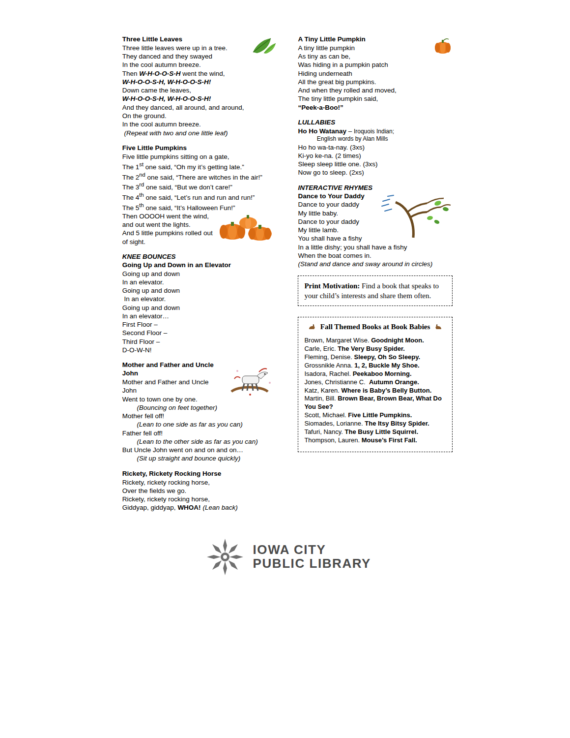Three Little Leaves
Three little leaves were up in a tree.
They danced and they swayed
In the cool autumn breeze.
Then W-H-O-O-S-H went the wind,
W-H-O-O-S-H, W-H-O-O-S-H!
Down came the leaves,
W-H-O-O-S-H, W-H-O-O-S-H!
And they danced, all around, and around,
On the ground.
In the cool autumn breeze.
(Repeat with two and one little leaf)
Five Little Pumpkins
Five little pumpkins sitting on a gate,
The 1st one said, “Oh my it’s getting late.”
The 2nd one said, “There are witches in the air!”
The 3rd one said, “But we don’t care!”
The 4th one said, “Let’s run and run and run!”
The 5th one said, “It’s Halloween Fun!”
Then OOOOH went the wind,
and out went the lights.
And 5 little pumpkins rolled out of sight.
KNEE BOUNCES
Going Up and Down in an Elevator
Going up and down
In an elevator.
Going up and down
In an elevator.
Going up and down
In an elevator…
First Floor –
Second Floor –
Third Floor –
D-O-W-N!
Mother and Father and Uncle John
Mother and Father and Uncle John
Went to town one by one.
(Bouncing on feet together)
Mother fell off!
(Lean to one side as far as you can)
Father fell off!
(Lean to the other side as far as you can)
But Uncle John went on and on and on…
(Sit up straight and bounce quickly)
Rickety, Rickety Rocking Horse
Rickety, rickety rocking horse,
Over the fields we go.
Rickety, rickety rocking horse,
Giddyap, giddyap, WHOA! (Lean back)
A Tiny Little Pumpkin
A tiny little pumpkin
As tiny as can be,
Was hiding in a pumpkin patch
Hiding underneath
All the great big pumpkins.
And when they rolled and moved,
The tiny little pumpkin said,
“Peek-a-Boo!”
LULLABIES
Ho Ho Watanay – Iroquois Indian;
English words by Alan Mills
Ho ho wa-ta-nay. (3xs)
Ki-yo ke-na. (2 times)
Sleep sleep little one. (3xs)
Now go to sleep. (2xs)
INTERACTIVE RHYMES
Dance to Your Daddy
Dance to your daddy
My little baby.
Dance to your daddy
My little lamb.
You shall have a fishy
In a little dishy; you shall have a fishy
When the boat comes in.
(Stand and dance and sway around in circles)
Print Motivation: Find a book that speaks to your child’s interests and share them often.
Fall Themed Books at Book Babies
Brown, Margaret Wise. Goodnight Moon.
Carle, Eric. The Very Busy Spider.
Fleming, Denise. Sleepy, Oh So Sleepy.
Grossnikle Anna. 1, 2, Buckle My Shoe.
Isadora, Rachel. Peekaboo Morning.
Jones, Christianne C. Autumn Orange.
Katz, Karen. Where is Baby’s Belly Button.
Martin, Bill. Brown Bear, Brown Bear, What Do You See?
Scott, Michael. Five Little Pumpkins.
Siomades, Lorianne. The Itsy Bitsy Spider.
Tafuri, Nancy. The Busy Little Squirrel.
Thompson, Lauren. Mouse’s First Fall.
IOWA CITY PUBLIC LIBRARY